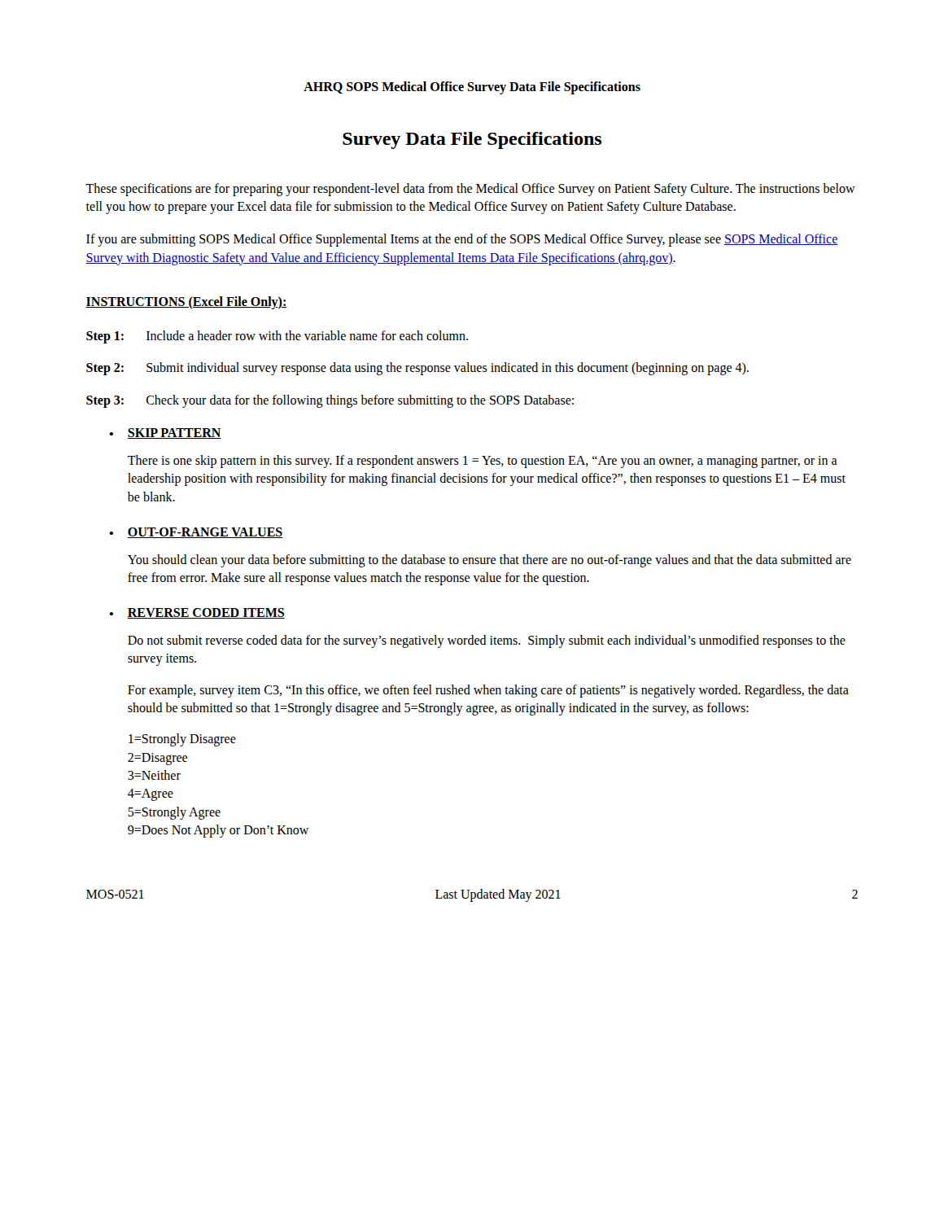AHRQ SOPS Medical Office Survey Data File Specifications
Survey Data File Specifications
These specifications are for preparing your respondent-level data from the Medical Office Survey on Patient Safety Culture. The instructions below tell you how to prepare your Excel data file for submission to the Medical Office Survey on Patient Safety Culture Database.
If you are submitting SOPS Medical Office Supplemental Items at the end of the SOPS Medical Office Survey, please see SOPS Medical Office Survey with Diagnostic Safety and Value and Efficiency Supplemental Items Data File Specifications (ahrq.gov).
INSTRUCTIONS (Excel File Only):
Step 1:
Include a header row with the variable name for each column.
Step 2:
Submit individual survey response data using the response values indicated in this document (beginning on page 4).
Step 3:
Check your data for the following things before submitting to the SOPS Database:
SKIP PATTERN
There is one skip pattern in this survey. If a respondent answers 1 = Yes, to question EA, “Are you an owner, a managing partner, or in a leadership position with responsibility for making financial decisions for your medical office?”, then responses to questions E1 – E4 must be blank.
OUT-OF-RANGE VALUES
You should clean your data before submitting to the database to ensure that there are no out-of-range values and that the data submitted are free from error. Make sure all response values match the response value for the question.
REVERSE CODED ITEMS
Do not submit reverse coded data for the survey’s negatively worded items. Simply submit each individual’s unmodified responses to the survey items.
For example, survey item C3, “In this office, we often feel rushed when taking care of patients” is negatively worded. Regardless, the data should be submitted so that 1=Strongly disagree and 5=Strongly agree, as originally indicated in the survey, as follows:
1=Strongly Disagree
2=Disagree
3=Neither
4=Agree
5=Strongly Agree
9=Does Not Apply or Don’t Know
MOS-0521
Last Updated May 2021
2